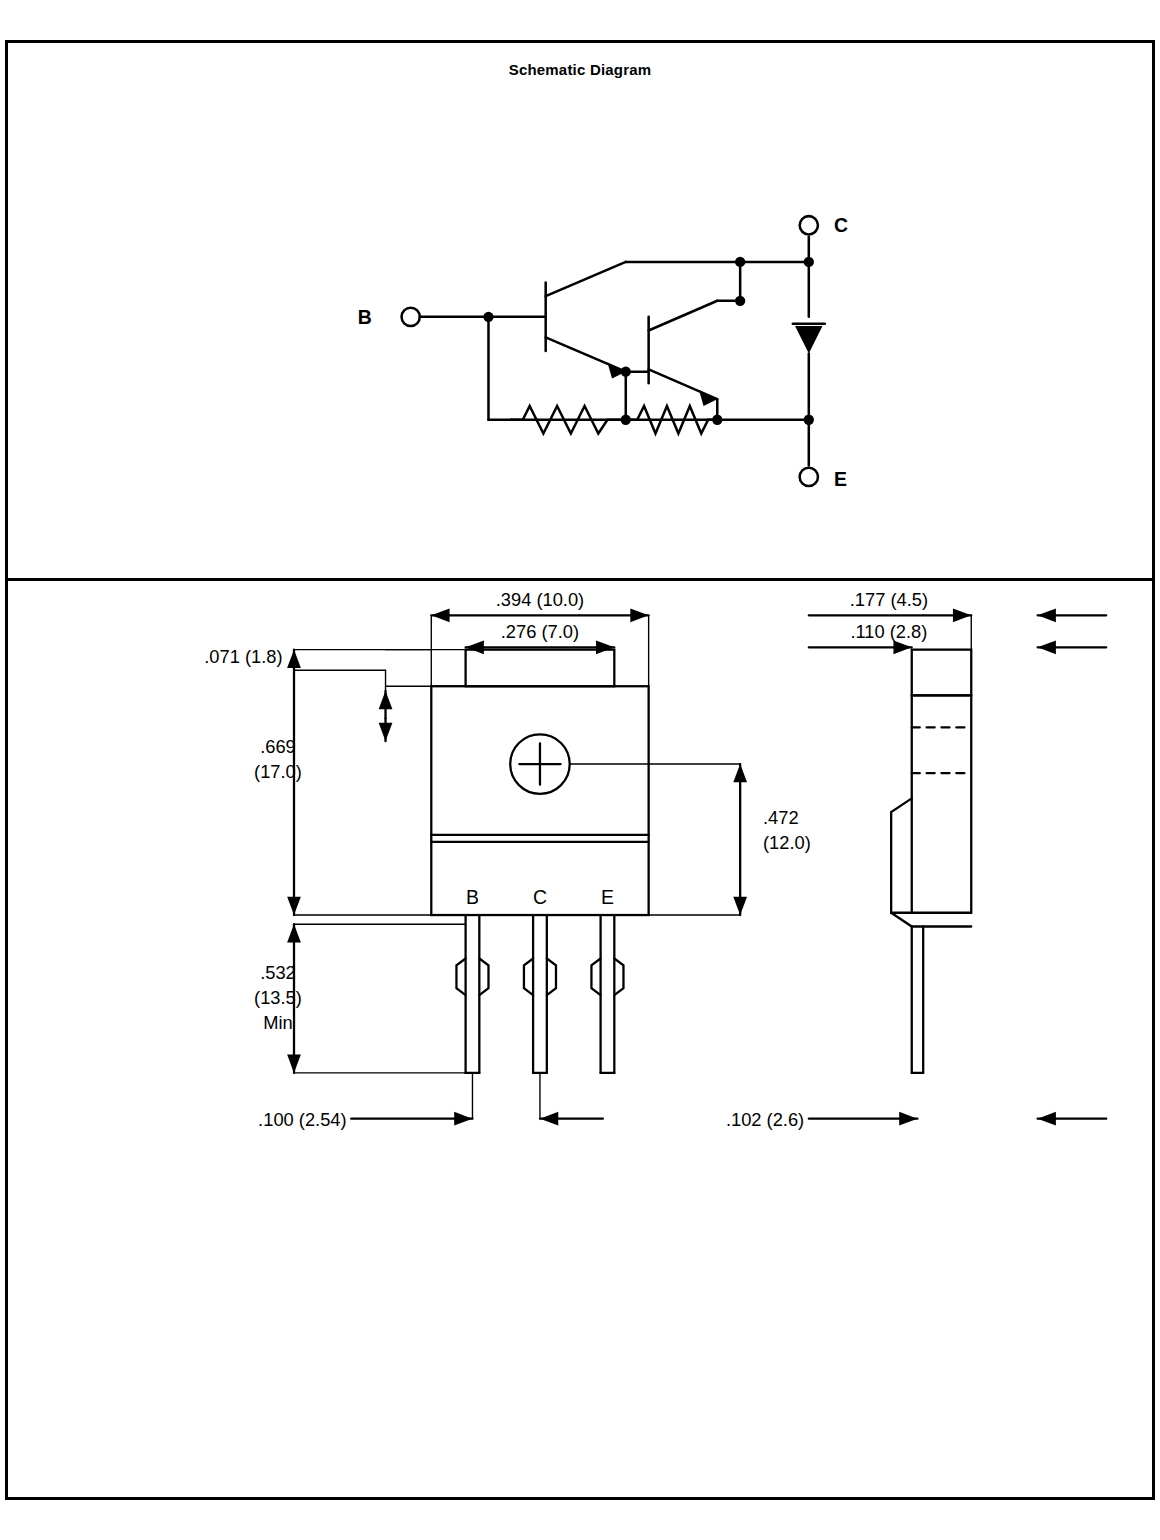Schematic Diagram
B C E
.394 (10.0) .276 (7.0) .071 (1.8) .669 (17.0) .532 (13.5) Min .472 (12.0) .177 (4.5) .110 (2.8) .100 (2.54) .102 (2.6) B C E